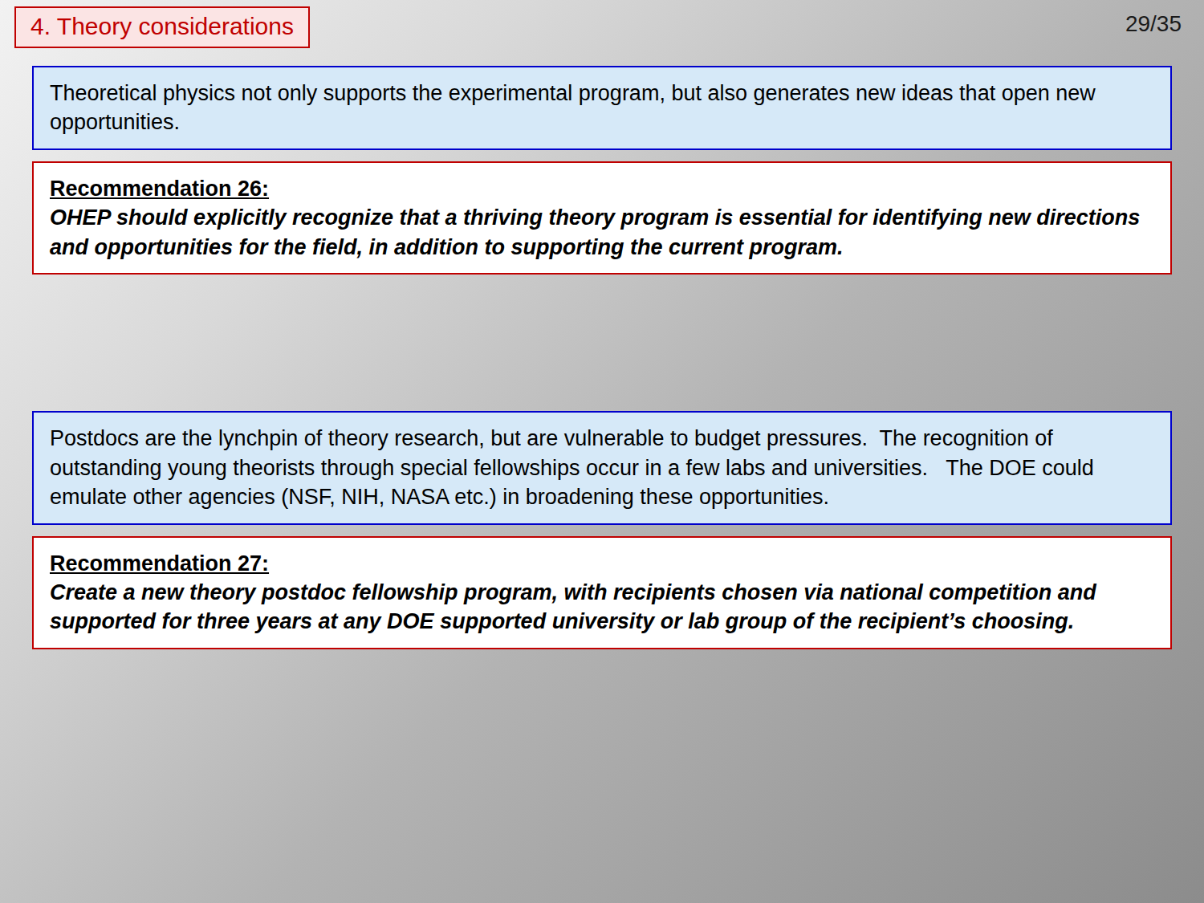4. Theory considerations
29/35
Theoretical physics not only supports the experimental program, but also generates new ideas that open new opportunities.
Recommendation 26:
OHEP should explicitly recognize that a thriving theory program is essential for identifying new directions and opportunities for the field, in addition to supporting the current program.
Postdocs are the lynchpin of theory research, but are vulnerable to budget pressures. The recognition of outstanding young theorists through special fellowships occur in a few labs and universities. The DOE could emulate other agencies (NSF, NIH, NASA etc.) in broadening these opportunities.
Recommendation 27:
Create a new theory postdoc fellowship program, with recipients chosen via national competition and supported for three years at any DOE supported university or lab group of the recipient’s choosing.